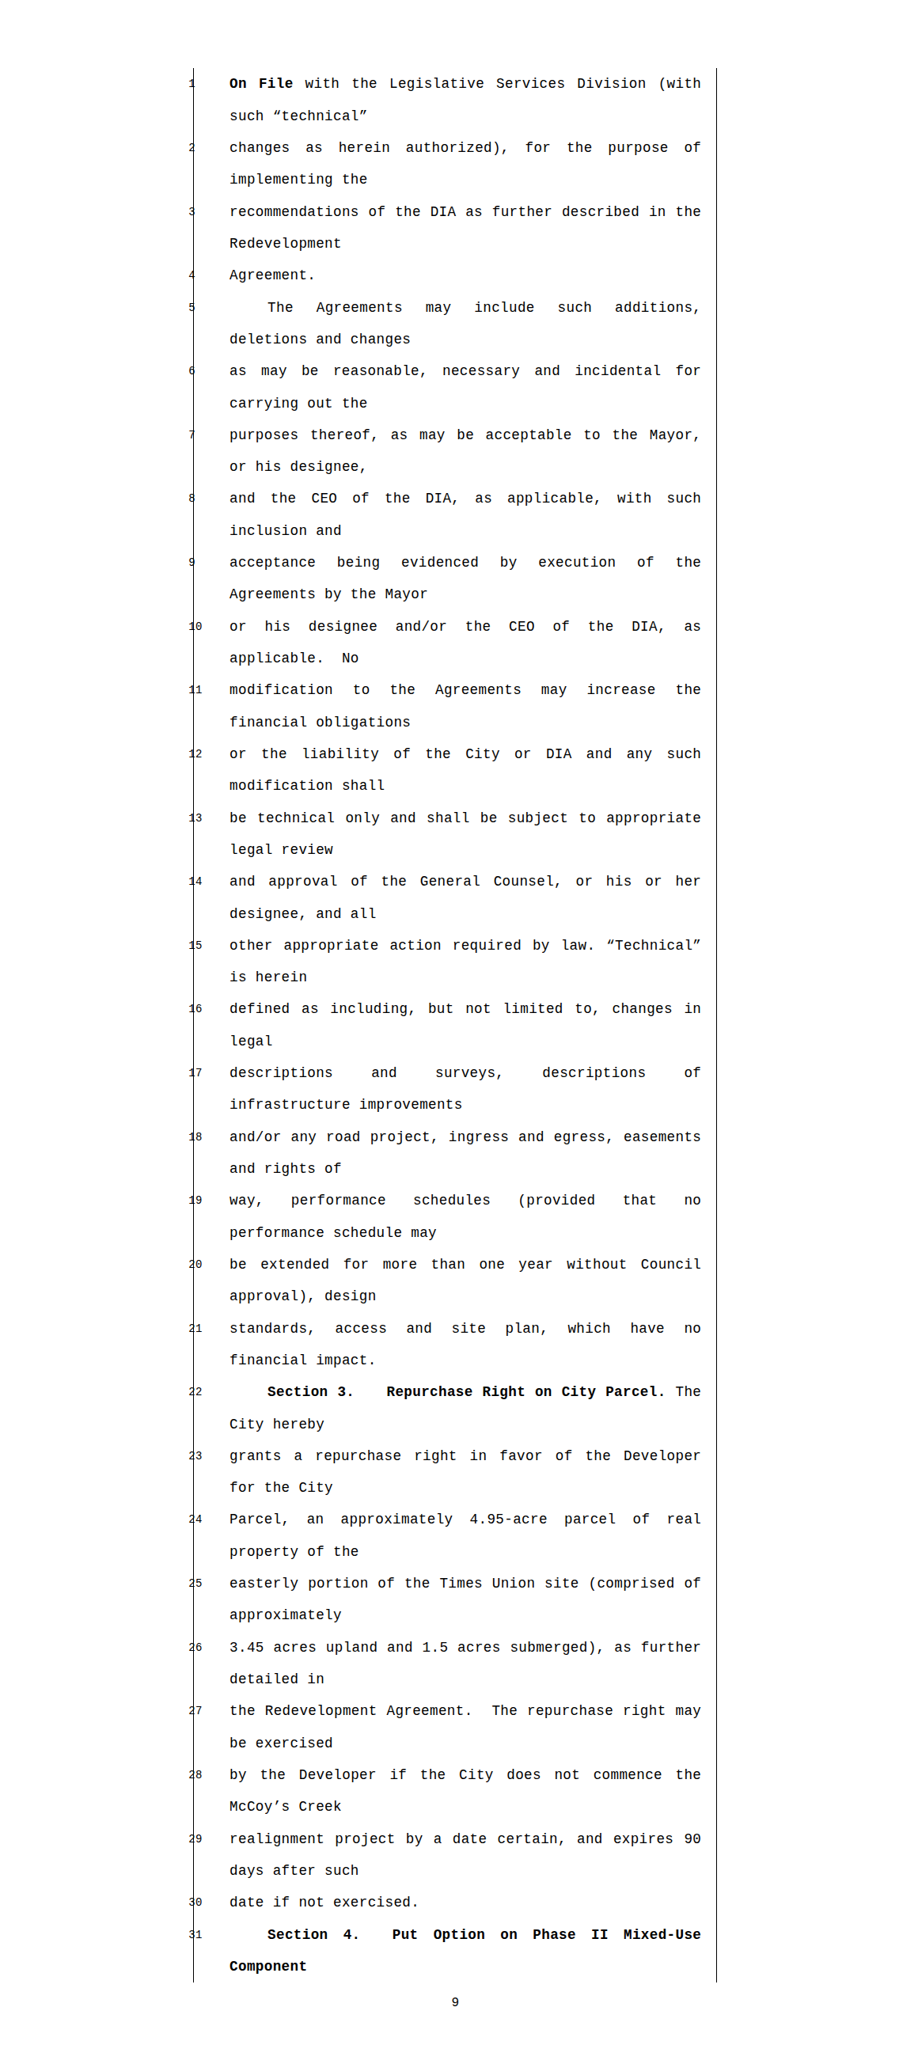On File with the Legislative Services Division (with such “technical”
changes as herein authorized), for the purpose of implementing the
recommendations of the DIA as further described in the Redevelopment
Agreement.
The Agreements may include such additions, deletions and changes
as may be reasonable, necessary and incidental for carrying out the
purposes thereof, as may be acceptable to the Mayor, or his designee,
and the CEO of the DIA, as applicable, with such inclusion and
acceptance being evidenced by execution of the Agreements by the Mayor
or his designee and/or the CEO of the DIA, as applicable. No
modification to the Agreements may increase the financial obligations
or the liability of the City or DIA and any such modification shall
be technical only and shall be subject to appropriate legal review
and approval of the General Counsel, or his or her designee, and all
other appropriate action required by law. “Technical” is herein
defined as including, but not limited to, changes in legal
descriptions and surveys, descriptions of infrastructure improvements
and/or any road project, ingress and egress, easements and rights of
way, performance schedules (provided that no performance schedule may
be extended for more than one year without Council approval), design
standards, access and site plan, which have no financial impact.
Section 3. Repurchase Right on City Parcel. The City hereby
grants a repurchase right in favor of the Developer for the City
Parcel, an approximately 4.95-acre parcel of real property of the
easterly portion of the Times Union site (comprised of approximately
3.45 acres upland and 1.5 acres submerged), as further detailed in
the Redevelopment Agreement. The repurchase right may be exercised
by the Developer if the City does not commence the McCoy’s Creek
realignment project by a date certain, and expires 90 days after such
date if not exercised.
Section 4. Put Option on Phase II Mixed-Use Component
9